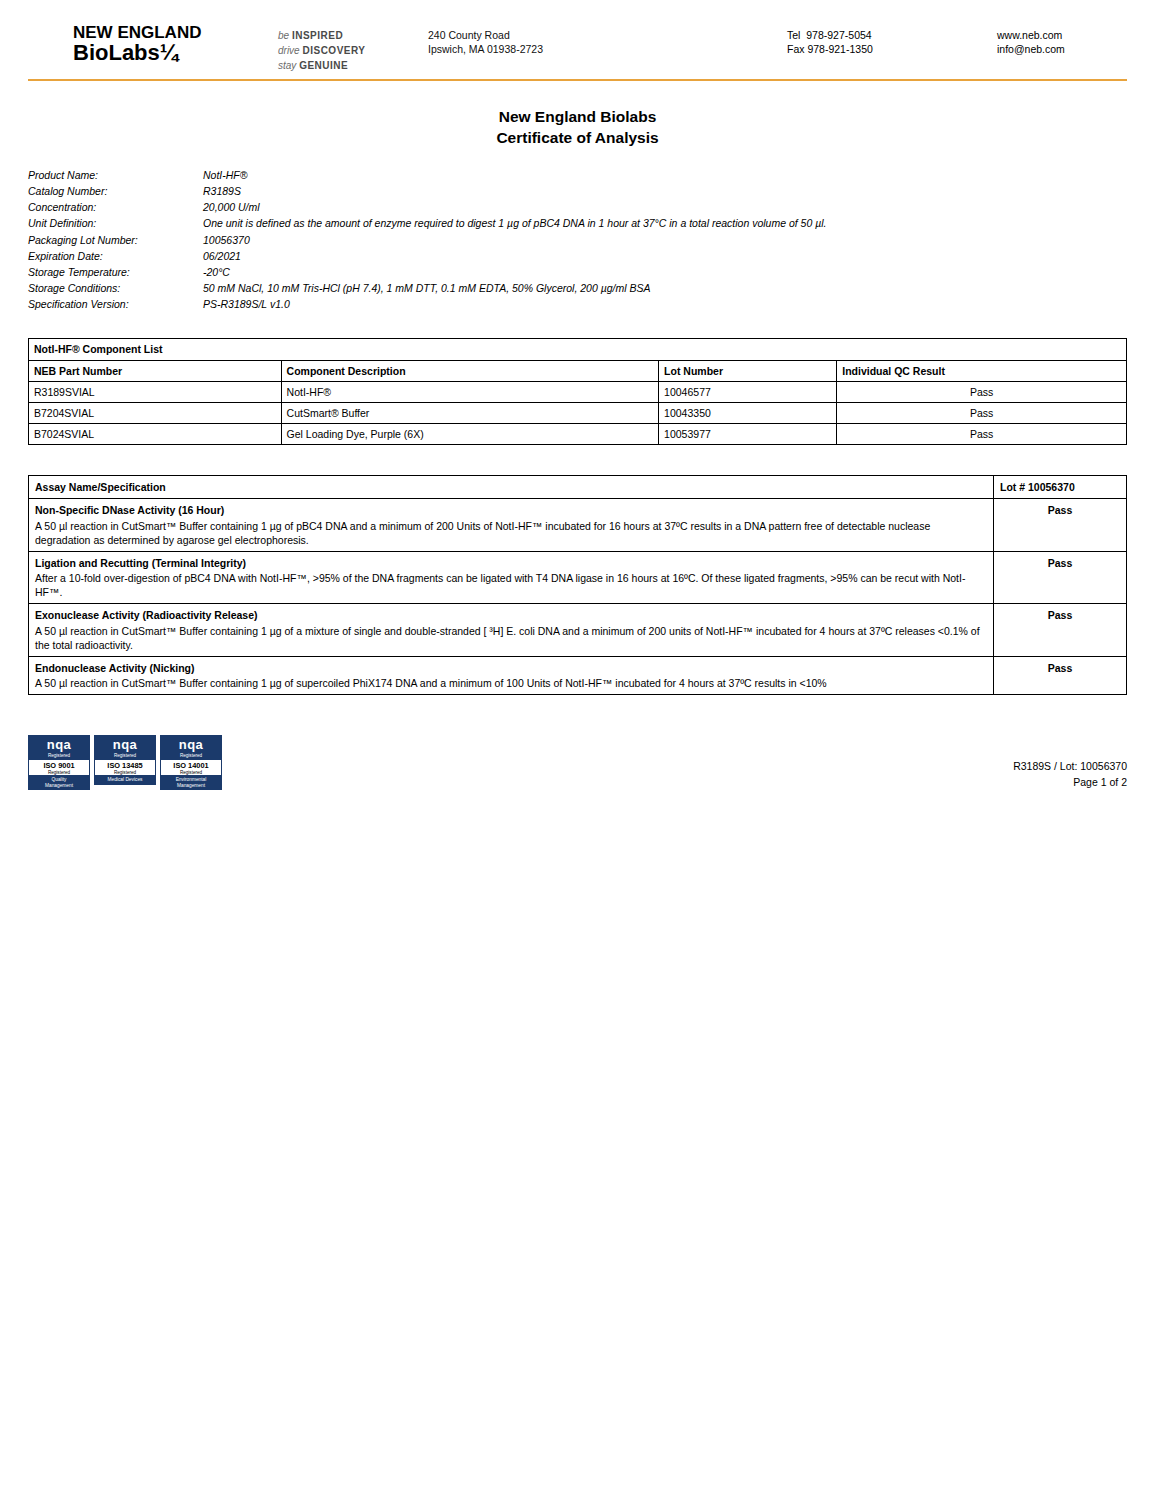be INSPIRED
drive DISCOVERY
stay GENUINE
240 County Road
Ipswich, MA 01938-2723
Tel 978-927-5054
Fax 978-921-1350
www.neb.com
info@neb.com
New England Biolabs Certificate of Analysis
| Product Name: | NotI-HF® |
| Catalog Number: | R3189S |
| Concentration: | 20,000 U/ml |
| Unit Definition: | One unit is defined as the amount of enzyme required to digest 1 µg of pBC4 DNA in 1 hour at 37°C in a total reaction volume of 50 µl. |
| Packaging Lot Number: | 10056370 |
| Expiration Date: | 06/2021 |
| Storage Temperature: | -20°C |
| Storage Conditions: | 50 mM NaCl, 10 mM Tris-HCl (pH 7.4), 1 mM DTT, 0.1 mM EDTA, 50% Glycerol, 200 µg/ml BSA |
| Specification Version: | PS-R3189S/L v1.0 |
| NotI-HF® Component List |
| --- |
| NEB Part Number | Component Description | Lot Number | Individual QC Result |
| R3189SVIAL | NotI-HF® | 10046577 | Pass |
| B7204SVIAL | CutSmart® Buffer | 10043350 | Pass |
| B7024SVIAL | Gel Loading Dye, Purple (6X) | 10053977 | Pass |
| Assay Name/Specification | Lot # 10056370 |
| --- | --- |
| Non-Specific DNase Activity (16 Hour) A 50 µl reaction in CutSmart™ Buffer containing 1 µg of pBC4 DNA and a minimum of 200 Units of NotI-HF™ incubated for 16 hours at 37ºC results in a DNA pattern free of detectable nuclease degradation as determined by agarose gel electrophoresis. | Pass |
| Ligation and Recutting (Terminal Integrity) After a 10-fold over-digestion of pBC4 DNA with NotI-HF™, >95% of the DNA fragments can be ligated with T4 DNA ligase in 16 hours at 16ºC. Of these ligated fragments, >95% can be recut with NotI-HF™. | Pass |
| Exonuclease Activity (Radioactivity Release) A 50 µl reaction in CutSmart™ Buffer containing 1 µg of a mixture of single and double-stranded [ ³H] E. coli DNA and a minimum of 200 units of NotI-HF™ incubated for 4 hours at 37ºC releases <0.1% of the total radioactivity. | Pass |
| Endonuclease Activity (Nicking) A 50 µl reaction in CutSmart™ Buffer containing 1 µg of supercoiled PhiX174 DNA and a minimum of 100 Units of NotI-HF™ incubated for 4 hours at 37ºC results in <10% | Pass |
nqaRegistered
ISO 9001Registered
Quality
Management
nqaRegistered
ISO 13485Registered
Medical Devices
nqaRegistered
ISO 14001Registered
Environmental
Management
R3189S / Lot: 10056370
Page 1 of 2